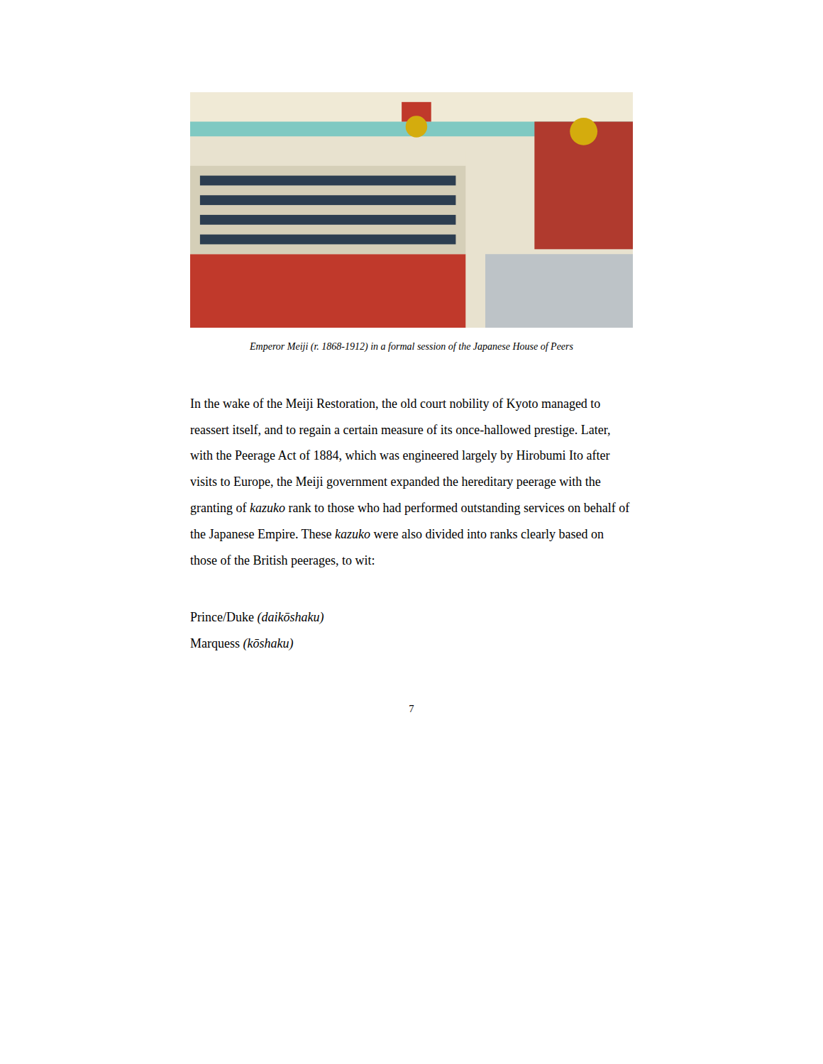Emperor Meiji (r. 1868-1912) in a formal session of the Japanese House of Peers
In the wake of the Meiji Restoration, the old court nobility of Kyoto managed to reassert itself, and to regain a certain measure of its once-hallowed prestige. Later, with the Peerage Act of 1884, which was engineered largely by Hirobumi Ito after visits to Europe, the Meiji government expanded the hereditary peerage with the granting of kazuko rank to those who had performed outstanding services on behalf of the Japanese Empire. These kazuko were also divided into ranks clearly based on those of the British peerages, to wit:
Prince/Duke (daikōshaku)
Marquess (kōshaku)
7